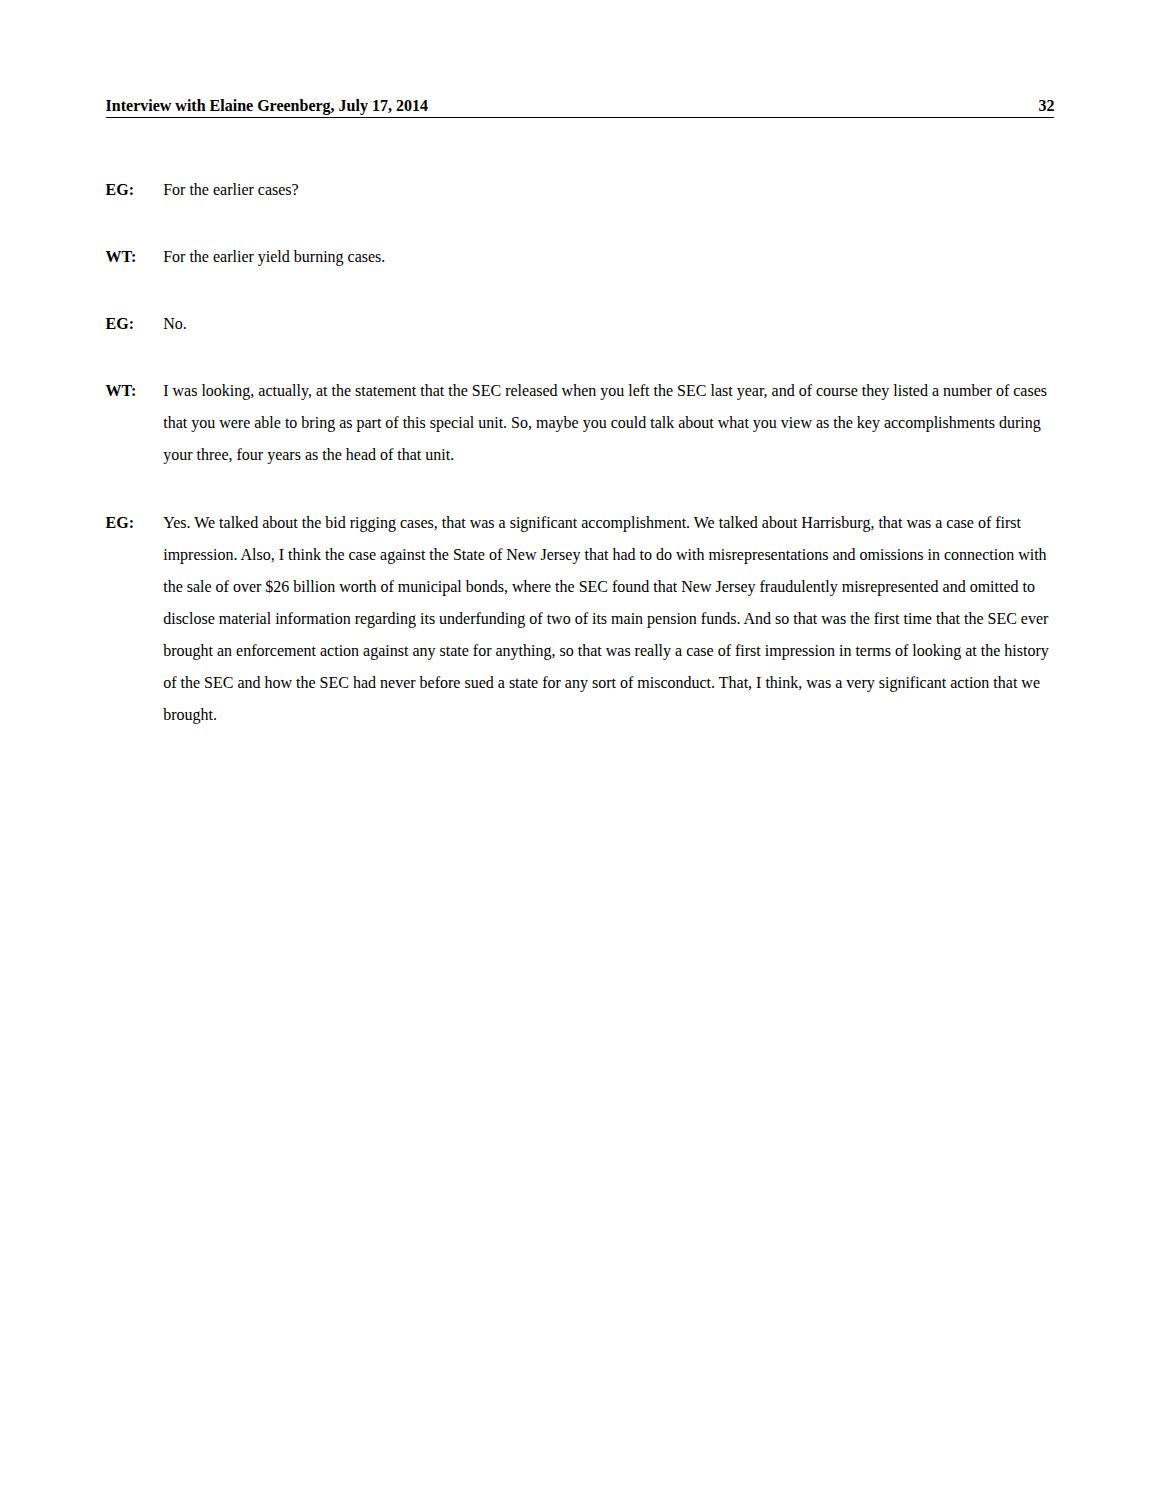Interview with Elaine Greenberg, July 17, 2014 32
EG:
For the earlier cases?
WT:
For the earlier yield burning cases.
EG:
No.
WT:
I was looking, actually, at the statement that the SEC released when you left the SEC last year, and of course they listed a number of cases that you were able to bring as part of this special unit. So, maybe you could talk about what you view as the key accomplishments during your three, four years as the head of that unit.
EG:
Yes. We talked about the bid rigging cases, that was a significant accomplishment. We talked about Harrisburg, that was a case of first impression. Also, I think the case against the State of New Jersey that had to do with misrepresentations and omissions in connection with the sale of over $26 billion worth of municipal bonds, where the SEC found that New Jersey fraudulently misrepresented and omitted to disclose material information regarding its underfunding of two of its main pension funds. And so that was the first time that the SEC ever brought an enforcement action against any state for anything, so that was really a case of first impression in terms of looking at the history of the SEC and how the SEC had never before sued a state for any sort of misconduct. That, I think, was a very significant action that we brought.